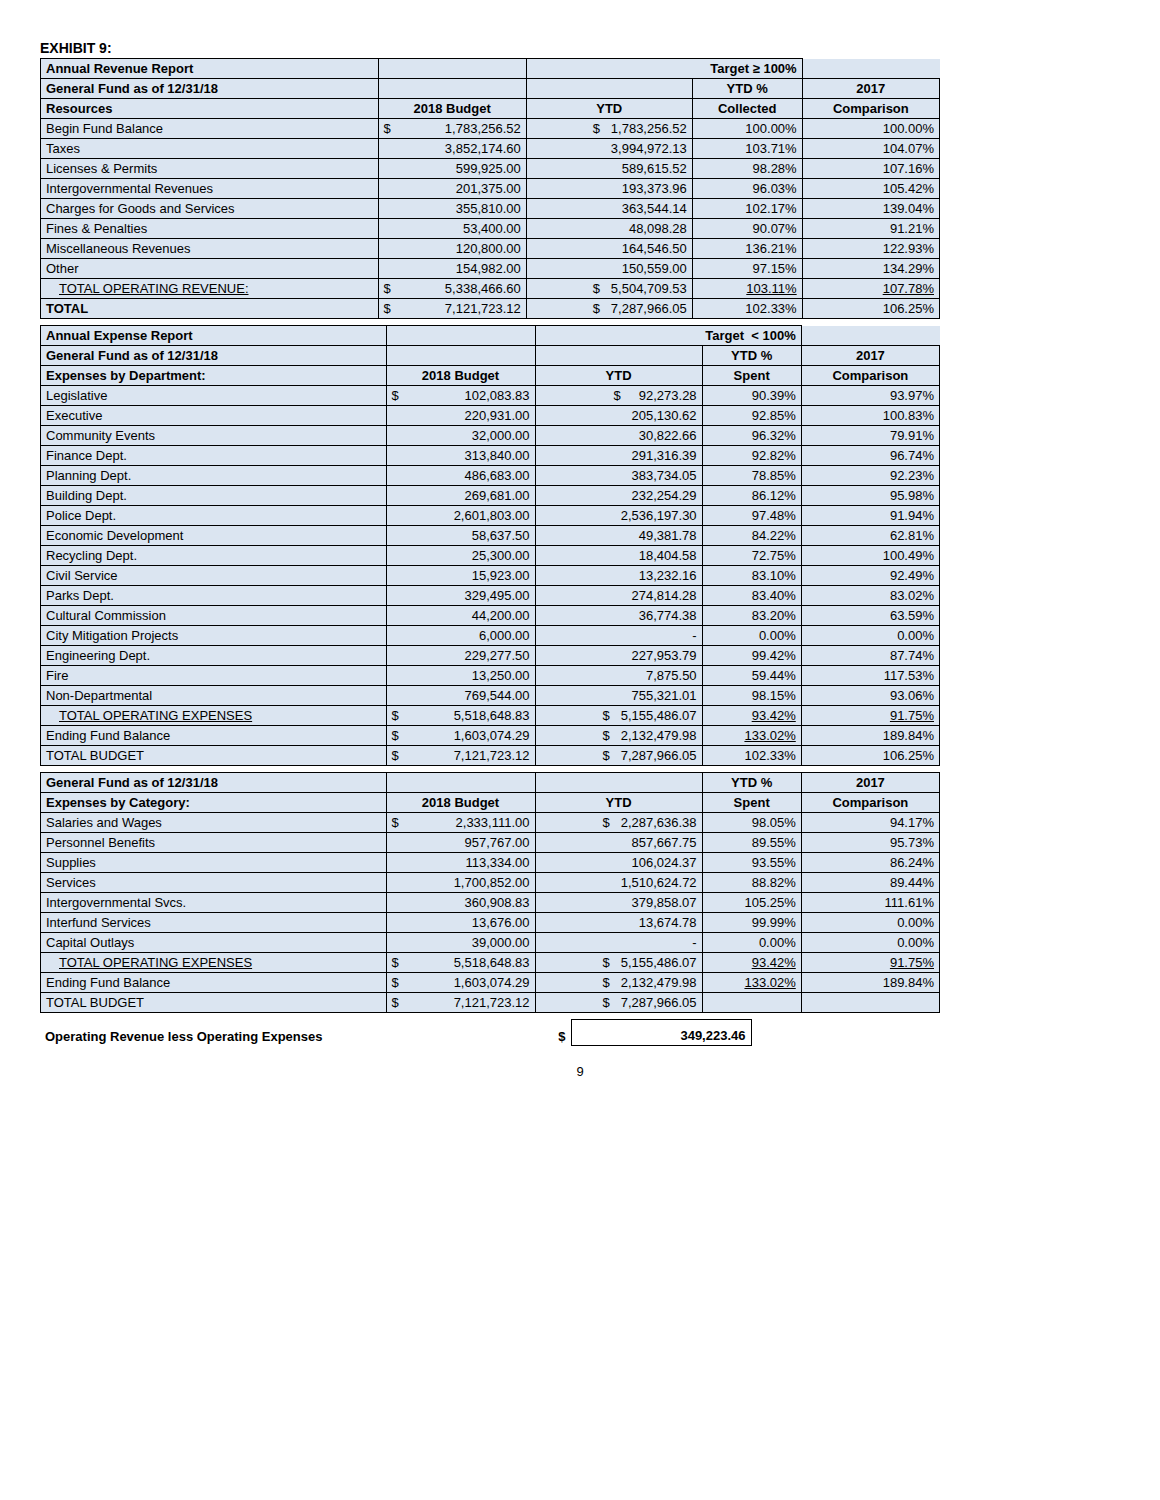EXHIBIT 9:
| Annual Revenue Report | | Target ≥ 100% | |
| General Fund as of 12/31/18 | | | YTD % | 2017 |
| Resources | 2018 Budget | YTD | Collected | Comparison |
| Begin Fund Balance | $ | 1,783,256.52 | $ 1,783,256.52 | 100.00% | 100.00% |
| Taxes | | 3,852,174.60 | 3,994,972.13 | 103.71% | 104.07% |
| Licenses & Permits | | 599,925.00 | 589,615.52 | 98.28% | 107.16% |
| Intergovernmental Revenues | | 201,375.00 | 193,373.96 | 96.03% | 105.42% |
| Charges for Goods and Services | | 355,810.00 | 363,544.14 | 102.17% | 139.04% |
| Fines & Penalties | | 53,400.00 | 48,098.28 | 90.07% | 91.21% |
| Miscellaneous Revenues | | 120,800.00 | 164,546.50 | 136.21% | 122.93% |
| Other | | 154,982.00 | 150,559.00 | 97.15% | 134.29% |
| TOTAL OPERATING REVENUE: | $ | 5,338,466.60 | $ 5,504,709.53 | 103.11% | 107.78% |
| TOTAL | $ | 7,121,723.12 | $ 7,287,966.05 | 102.33% | 106.25% |
| Annual Expense Report | | Target < 100% | |
| General Fund as of 12/31/18 | | | YTD % | 2017 |
| Expenses by Department: | 2018 Budget | YTD | Spent | Comparison |
| Legislative | $ | 102,083.83 | $ 92,273.28 | 90.39% | 93.97% |
| Executive | | 220,931.00 | 205,130.62 | 92.85% | 100.83% |
| Community Events | | 32,000.00 | 30,822.66 | 96.32% | 79.91% |
| Finance Dept. | | 313,840.00 | 291,316.39 | 92.82% | 96.74% |
| Planning Dept. | | 486,683.00 | 383,734.05 | 78.85% | 92.23% |
| Building Dept. | | 269,681.00 | 232,254.29 | 86.12% | 95.98% |
| Police Dept. | | 2,601,803.00 | 2,536,197.30 | 97.48% | 91.94% |
| Economic Development | | 58,637.50 | 49,381.78 | 84.22% | 62.81% |
| Recycling Dept. | | 25,300.00 | 18,404.58 | 72.75% | 100.49% |
| Civil Service | | 15,923.00 | 13,232.16 | 83.10% | 92.49% |
| Parks Dept. | | 329,495.00 | 274,814.28 | 83.40% | 83.02% |
| Cultural Commission | | 44,200.00 | 36,774.38 | 83.20% | 63.59% |
| City Mitigation Projects | | 6,000.00 | - | 0.00% | 0.00% |
| Engineering Dept. | | 229,277.50 | 227,953.79 | 99.42% | 87.74% |
| Fire | | 13,250.00 | 7,875.50 | 59.44% | 117.53% |
| Non-Departmental | | 769,544.00 | 755,321.01 | 98.15% | 93.06% |
| TOTAL OPERATING EXPENSES | $ | 5,518,648.83 | $ 5,155,486.07 | 93.42% | 91.75% |
| Ending Fund Balance | $ | 1,603,074.29 | $ 2,132,479.98 | 133.02% | 189.84% |
| TOTAL BUDGET | $ | 7,121,723.12 | $ 7,287,966.05 | 102.33% | 106.25% |
| General Fund as of 12/31/18 | | | YTD % | 2017 |
| Expenses by Category: | 2018 Budget | YTD | Spent | Comparison |
| Salaries and Wages | $ | 2,333,111.00 | $ 2,287,636.38 | 98.05% | 94.17% |
| Personnel Benefits | | 957,767.00 | 857,667.75 | 89.55% | 95.73% |
| Supplies | | 113,334.00 | 106,024.37 | 93.55% | 86.24% |
| Services | | 1,700,852.00 | 1,510,624.72 | 88.82% | 89.44% |
| Intergovernmental Svcs. | | 360,908.83 | 379,858.07 | 105.25% | 111.61% |
| Interfund Services | | 13,676.00 | 13,674.78 | 99.99% | 0.00% |
| Capital Outlays | | 39,000.00 | - | 0.00% | 0.00% |
| TOTAL OPERATING EXPENSES | $ | 5,518,648.83 | $ 5,155,486.07 | 93.42% | 91.75% |
| Ending Fund Balance | $ | 1,603,074.29 | $ 2,132,479.98 | 133.02% | 189.84% |
| TOTAL BUDGET | $ | 7,121,723.12 | $ 7,287,966.05 | | |
| Operating Revenue less Operating Expenses | $ | 349,223.46 | |
9